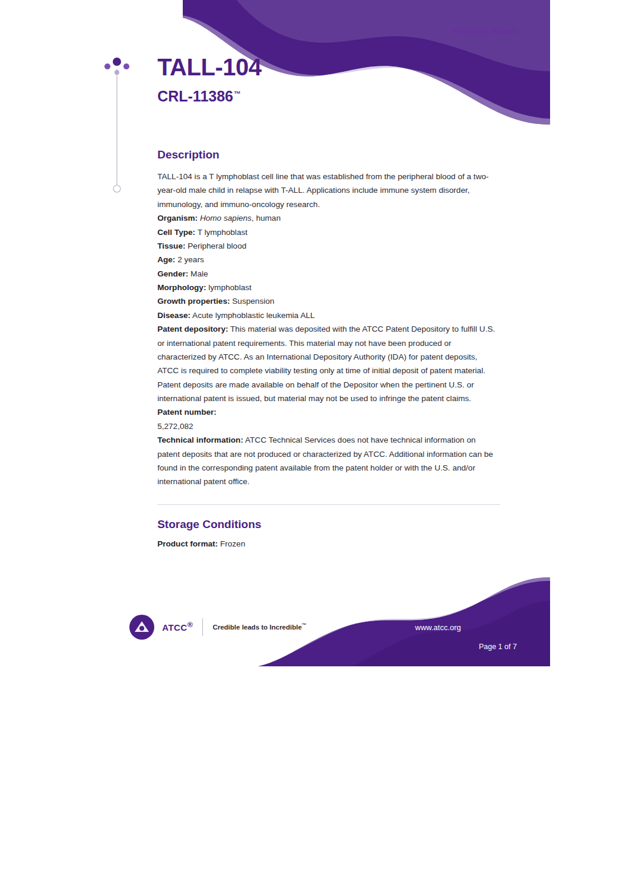Product Sheet
TALL-104
CRL-11386™
Description
TALL-104 is a T lymphoblast cell line that was established from the peripheral blood of a two-year-old male child in relapse with T-ALL. Applications include immune system disorder, immunology, and immuno-oncology research.
Organism: Homo sapiens, human
Cell Type: T lymphoblast
Tissue: Peripheral blood
Age: 2 years
Gender: Male
Morphology: lymphoblast
Growth properties: Suspension
Disease: Acute lymphoblastic leukemia ALL
Patent depository: This material was deposited with the ATCC Patent Depository to fulfill U.S. or international patent requirements. This material may not have been produced or characterized by ATCC. As an International Depository Authority (IDA) for patent deposits, ATCC is required to complete viability testing only at time of initial deposit of patent material. Patent deposits are made available on behalf of the Depositor when the pertinent U.S. or international patent is issued, but material may not be used to infringe the patent claims.
Patent number:
5,272,082
Technical information: ATCC Technical Services does not have technical information on patent deposits that are not produced or characterized by ATCC. Additional information can be found in the corresponding patent available from the patent holder or with the U.S. and/or international patent office.
Storage Conditions
Product format: Frozen
ATCC®
Credible leads to Incredible™
www.atcc.org
Page 1 of 7